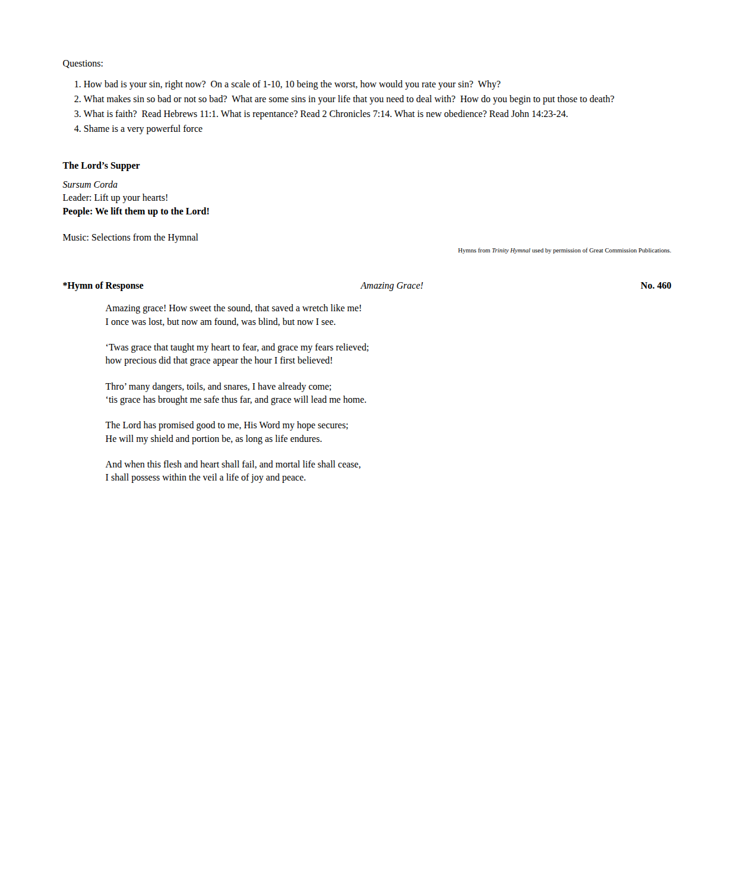Questions:
How bad is your sin, right now? On a scale of 1-10, 10 being the worst, how would you rate your sin? Why?
What makes sin so bad or not so bad? What are some sins in your life that you need to deal with? How do you begin to put those to death?
What is faith? Read Hebrews 11:1. What is repentance? Read 2 Chronicles 7:14. What is new obedience? Read John 14:23-24.
Shame is a very powerful force
The Lord’s Supper
Sursum Corda
Leader: Lift up your hearts!
People: We lift them up to the Lord!
Music: Selections from the Hymnal
Hymns from Trinity Hymnal used by permission of Great Commission Publications.
*Hymn of Response Amazing Grace! No. 460
Amazing grace! How sweet the sound, that saved a wretch like me!
I once was lost, but now am found, was blind, but now I see.
‘Twas grace that taught my heart to fear, and grace my fears relieved;
how precious did that grace appear the hour I first believed!
Thro’ many dangers, toils, and snares, I have already come;
‘tis grace has brought me safe thus far, and grace will lead me home.
The Lord has promised good to me, His Word my hope secures;
He will my shield and portion be, as long as life endures.
And when this flesh and heart shall fail, and mortal life shall cease,
I shall possess within the veil a life of joy and peace.